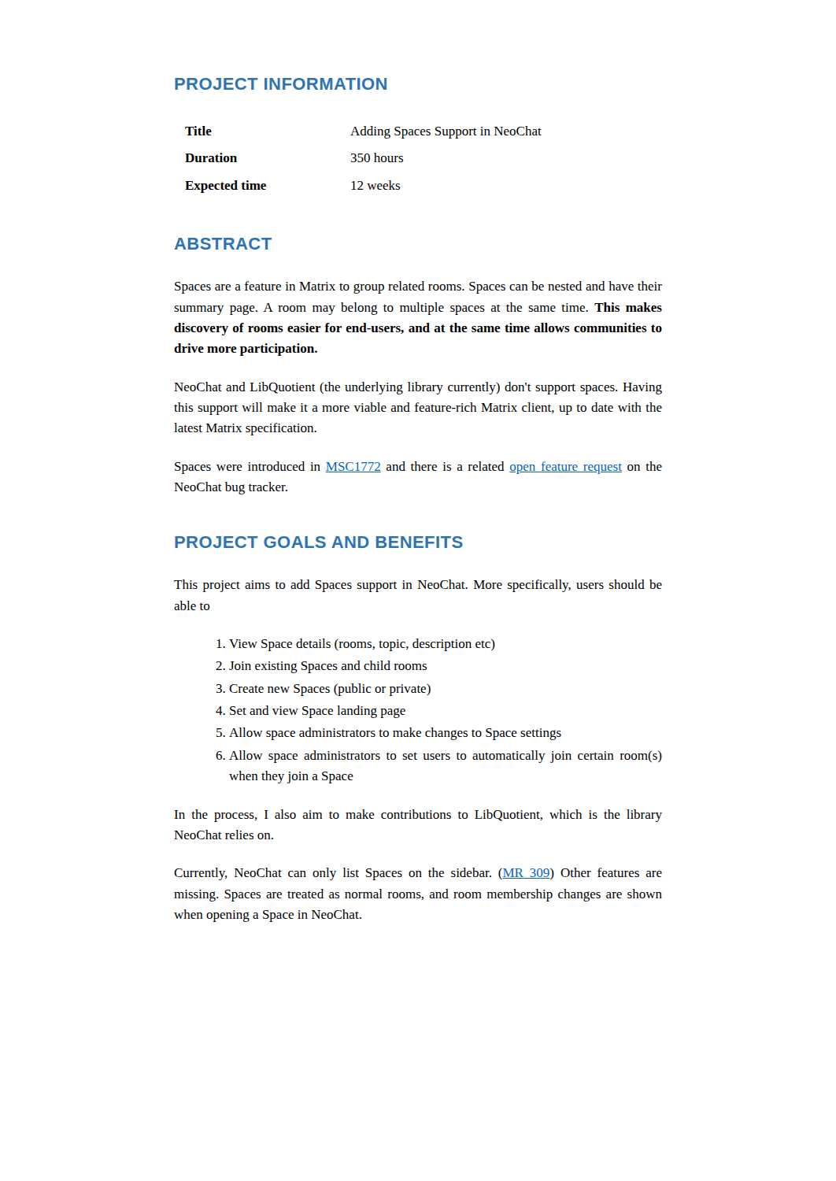PROJECT INFORMATION
| Title | Adding Spaces Support in NeoChat |
| Duration | 350 hours |
| Expected time | 12 weeks |
ABSTRACT
Spaces are a feature in Matrix to group related rooms. Spaces can be nested and have their summary page. A room may belong to multiple spaces at the same time. This makes discovery of rooms easier for end-users, and at the same time allows communities to drive more participation.
NeoChat and LibQuotient (the underlying library currently) don't support spaces. Having this support will make it a more viable and feature-rich Matrix client, up to date with the latest Matrix specification.
Spaces were introduced in MSC1772 and there is a related open feature request on the NeoChat bug tracker.
PROJECT GOALS AND BENEFITS
This project aims to add Spaces support in NeoChat. More specifically, users should be able to
View Space details (rooms, topic, description etc)
Join existing Spaces and child rooms
Create new Spaces (public or private)
Set and view Space landing page
Allow space administrators to make changes to Space settings
Allow space administrators to set users to automatically join certain room(s) when they join a Space
In the process, I also aim to make contributions to LibQuotient, which is the library NeoChat relies on.
Currently, NeoChat can only list Spaces on the sidebar. (MR 309) Other features are missing. Spaces are treated as normal rooms, and room membership changes are shown when opening a Space in NeoChat.